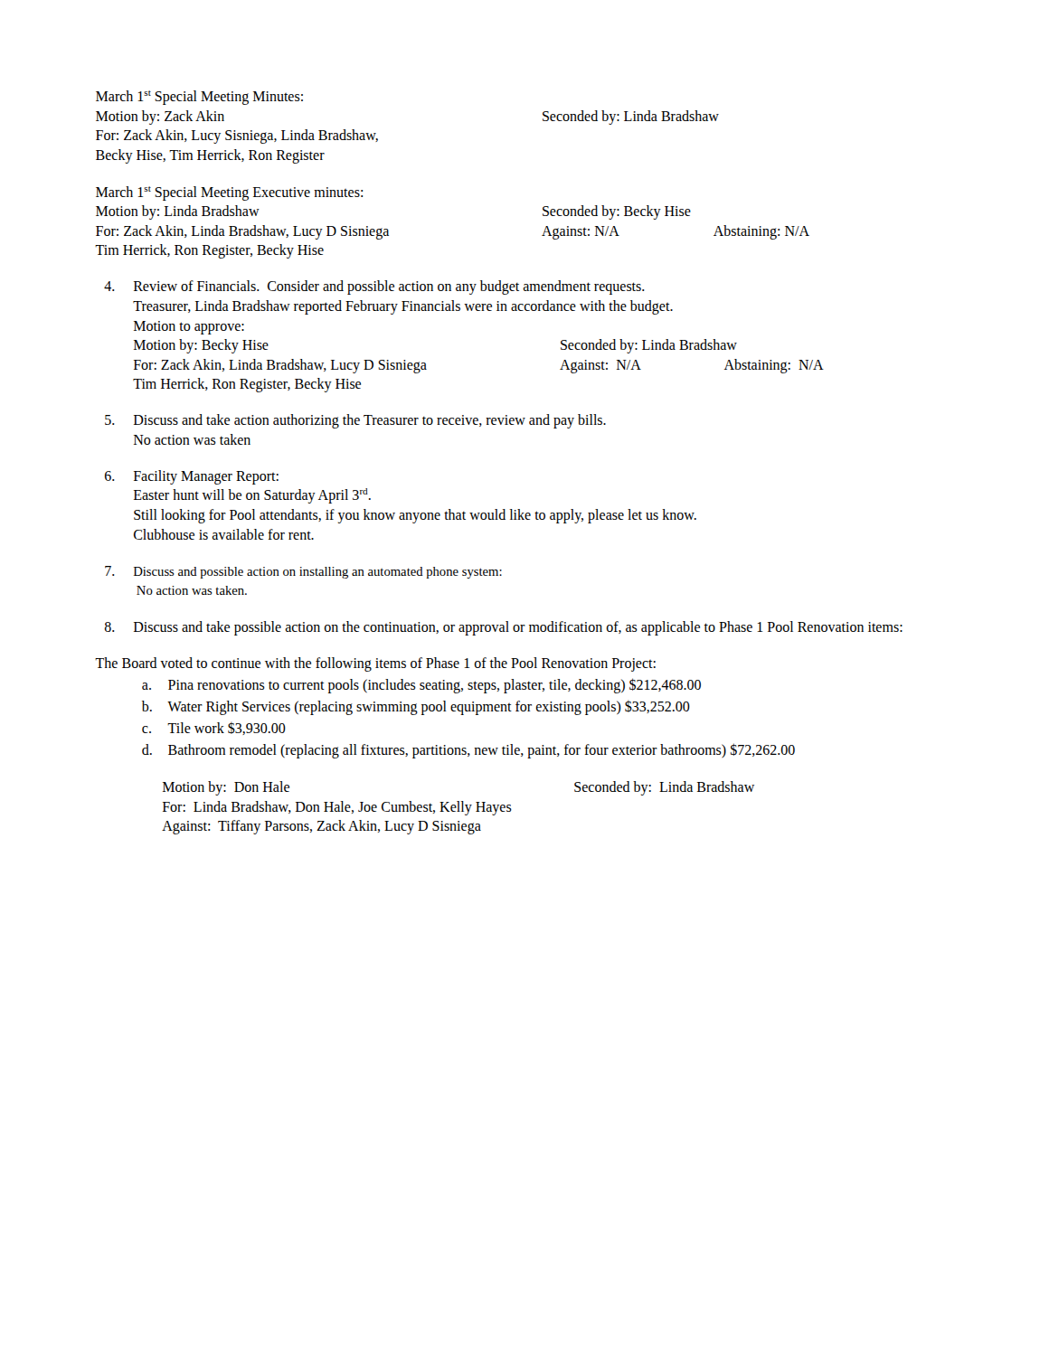March 1st Special Meeting Minutes:
Motion by: Zack Akin
Seconded by: Linda Bradshaw
For: Zack Akin, Lucy Sisniega, Linda Bradshaw,
Becky Hise, Tim Herrick, Ron Register
March 1st Special Meeting Executive minutes:
Motion by: Linda Bradshaw
Seconded by: Becky Hise
For: Zack Akin, Linda Bradshaw, Lucy D Sisniega
Against: N/A
Abstaining: N/A
Tim Herrick, Ron Register, Becky Hise
4. Review of Financials. Consider and possible action on any budget amendment requests.
Treasurer, Linda Bradshaw reported February Financials were in accordance with the budget.
Motion to approve:
Motion by: Becky Hise
Seconded by: Linda Bradshaw
For: Zack Akin, Linda Bradshaw, Lucy D Sisniega
Against: N/A
Abstaining: N/A
Tim Herrick, Ron Register, Becky Hise
5. Discuss and take action authorizing the Treasurer to receive, review and pay bills.
No action was taken
6. Facility Manager Report:
Easter hunt will be on Saturday April 3rd.
Still looking for Pool attendants, if you know anyone that would like to apply, please let us know.
Clubhouse is available for rent.
7. Discuss and possible action on installing an automated phone system:
No action was taken.
8. Discuss and take possible action on the continuation, or approval or modification of, as applicable to Phase 1 Pool Renovation items:
The Board voted to continue with the following items of Phase 1 of the Pool Renovation Project:
a. Pina renovations to current pools (includes seating, steps, plaster, tile, decking) $212,468.00
b. Water Right Services (replacing swimming pool equipment for existing pools) $33,252.00
c. Tile work $3,930.00
d. Bathroom remodel (replacing all fixtures, partitions, new tile, paint, for four exterior bathrooms) $72,262.00
Motion by: Don Hale
Seconded by: Linda Bradshaw
For: Linda Bradshaw, Don Hale, Joe Cumbest, Kelly Hayes
Against: Tiffany Parsons, Zack Akin, Lucy D Sisniega